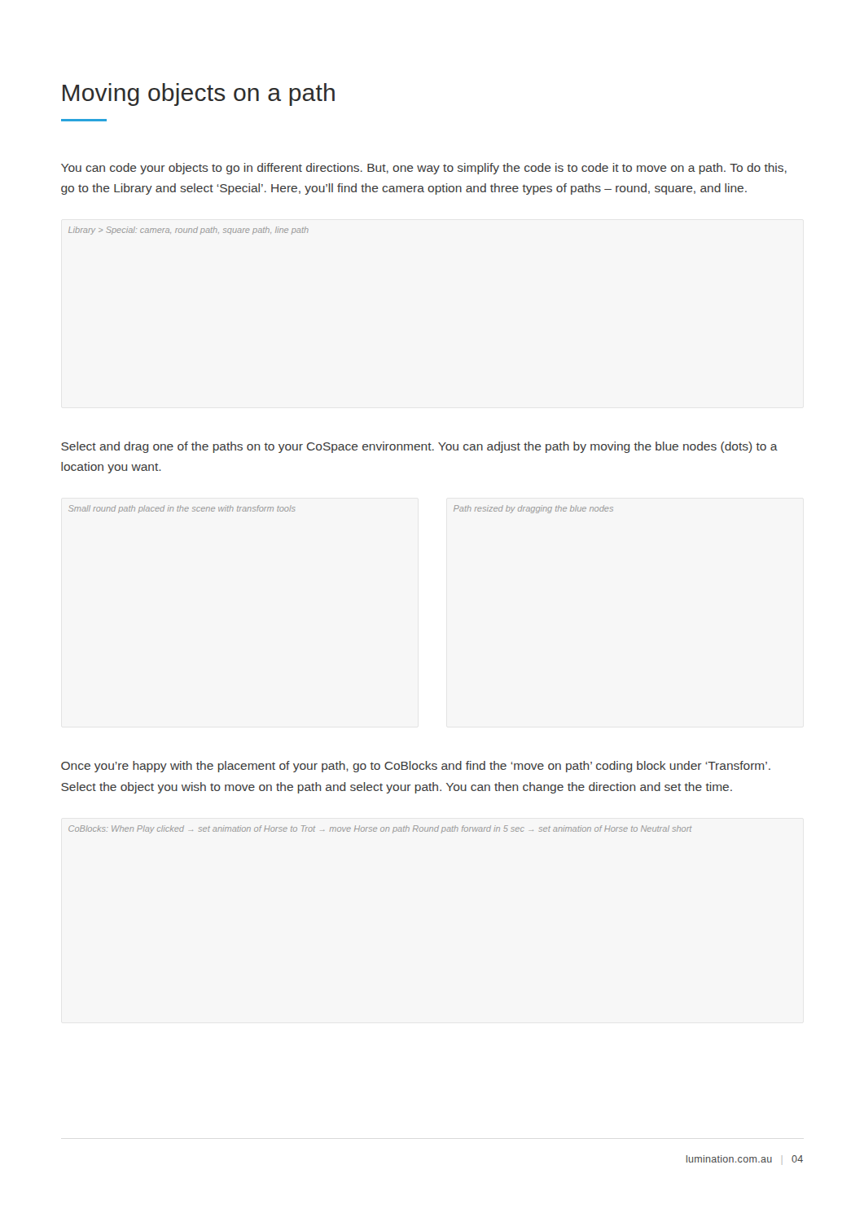Moving objects on a path
You can code your objects to go in different directions. But, one way to simplify the code is to code it to move on a path. To do this, go to the Library and select ‘Special’. Here, you’ll find the camera option and three types of paths – round, square, and line.
Library > Special: camera, round path, square path, line path
Select and drag one of the paths on to your CoSpace environment. You can adjust the path by moving the blue nodes (dots) to a location you want.
Small round path placed in the scene with transform tools
Path resized by dragging the blue nodes
Once you’re happy with the placement of your path, go to CoBlocks and find the ‘move on path’ coding block under ‘Transform’. Select the object you wish to move on the path and select your path. You can then change the direction and set the time.
CoBlocks: When Play clicked → set animation of Horse to Trot → move Horse on path Round path forward in 5 sec → set animation of Horse to Neutral short
lumination.com.au | 04